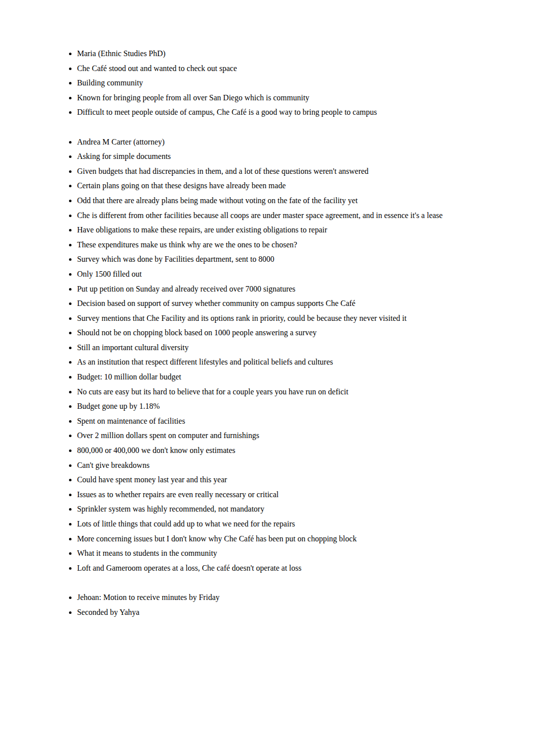Maria (Ethnic Studies PhD)
Che Café stood out and wanted to check out space
Building community
Known for bringing people from all over San Diego which is community
Difficult to meet people outside of campus, Che Café is a good way to bring people to campus
Andrea M Carter (attorney)
Asking for simple documents
Given budgets that had discrepancies in them, and a lot of these questions weren't answered
Certain plans going on that these designs have already been made
Odd that there are already plans being made without voting on the fate of the facility yet
Che is different from other facilities because all coops are under master space agreement, and in essence it's a lease
Have obligations to make these repairs, are under existing obligations to repair
These expenditures make us think why are we the ones to be chosen?
Survey which was done by Facilities department, sent to 8000
Only 1500 filled out
Put up petition on Sunday and already received over 7000 signatures
Decision based on support of survey whether community on campus supports Che Café
Survey mentions that Che Facility and its options rank in priority, could be because they never visited it
Should not be on chopping block based on 1000 people answering a survey
Still an important cultural diversity
As an institution that respect different lifestyles and political beliefs and cultures
Budget: 10 million dollar budget
No cuts are easy but its hard to believe that for a couple years you have run on deficit
Budget gone up by 1.18%
Spent on maintenance of facilities
Over 2 million dollars spent on computer and furnishings
800,000 or 400,000 we don't know only estimates
Can't give breakdowns
Could have spent money last year and this year
Issues as to whether repairs are even really necessary or critical
Sprinkler system was highly recommended, not mandatory
Lots of little things that could add up to what we need for the repairs
More concerning issues but I don't know why Che Café has been put on chopping block
What it means to students in the community
Loft and Gameroom operates at a loss, Che café doesn't operate at loss
Jehoan: Motion to receive minutes by Friday
Seconded by Yahya